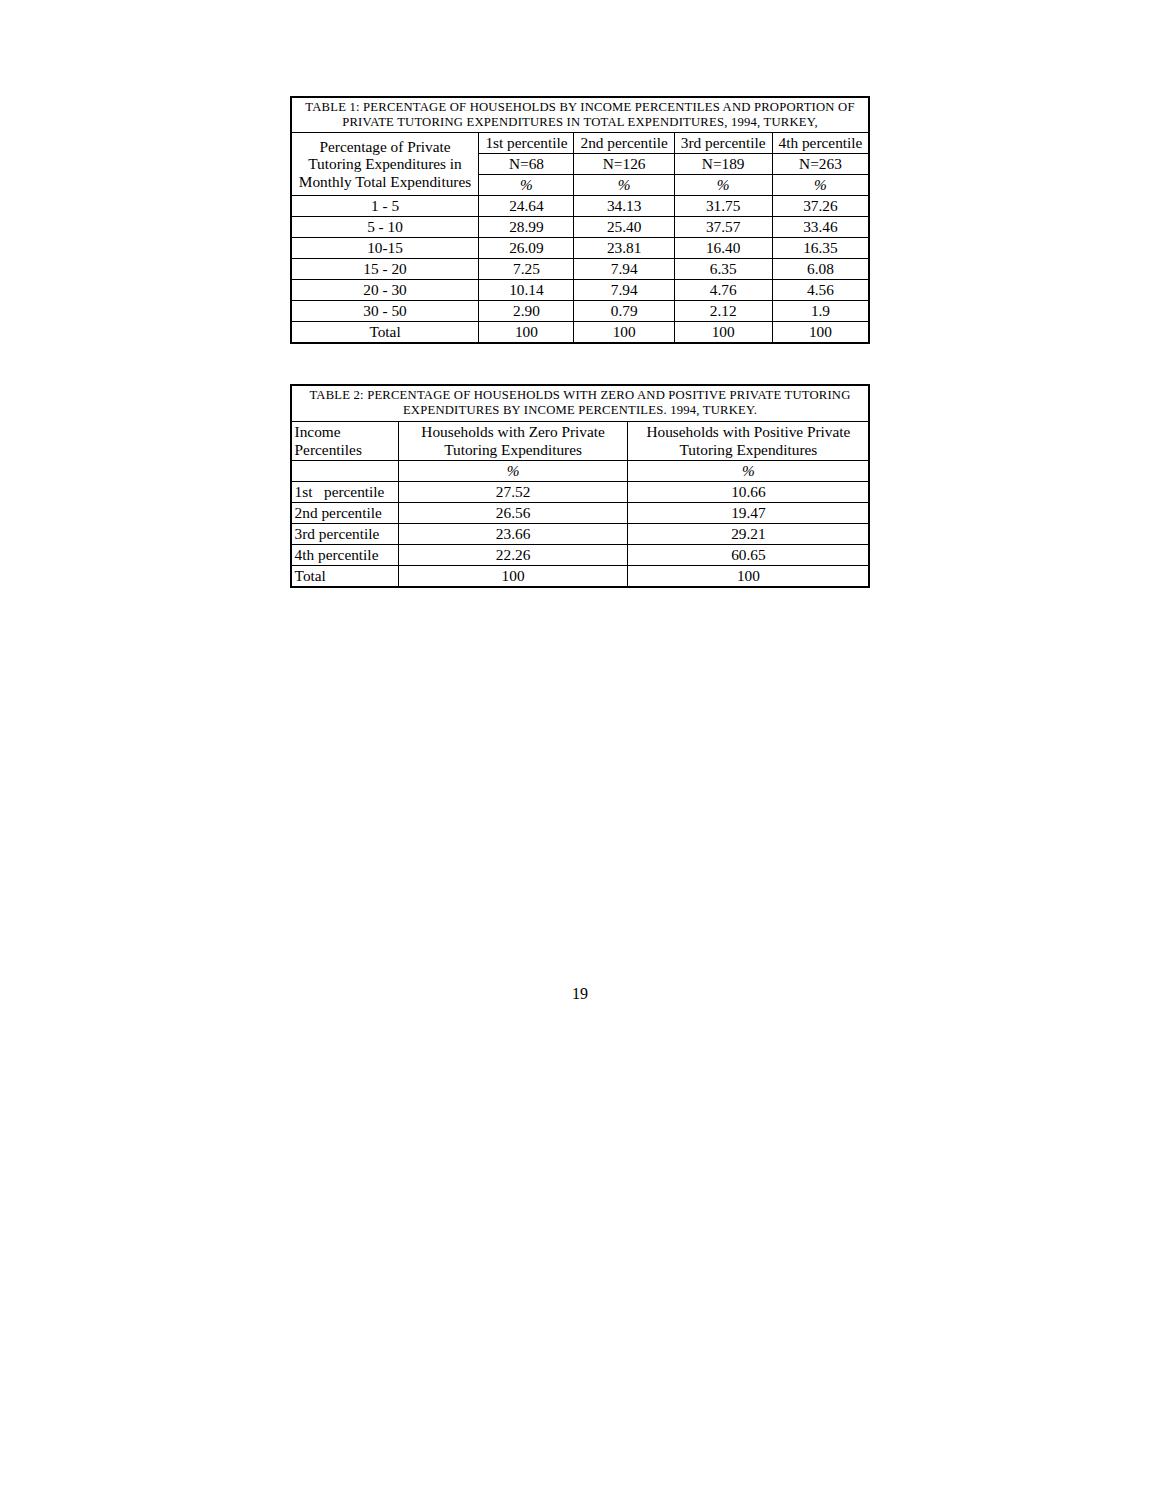| TABLE 1: PERCENTAGE OF HOUSEHOLDS BY INCOME PERCENTILES AND PROPORTION OF PRIVATE TUTORING EXPENDITURES IN TOTAL EXPENDITURES, 1994, TURKEY, |
| Percentage of Private Tutoring Expenditures in Monthly Total Expenditures | 1st percentile | 2nd percentile | 3rd percentile | 4th percentile |
| N=68 | N=126 | N=189 | N=263 |
| % | % | % | % |
| 1 - 5 | 24.64 | 34.13 | 31.75 | 37.26 |
| 5 - 10 | 28.99 | 25.40 | 37.57 | 33.46 |
| 10-15 | 26.09 | 23.81 | 16.40 | 16.35 |
| 15 - 20 | 7.25 | 7.94 | 6.35 | 6.08 |
| 20 - 30 | 10.14 | 7.94 | 4.76 | 4.56 |
| 30 - 50 | 2.90 | 0.79 | 2.12 | 1.9 |
| Total | 100 | 100 | 100 | 100 |
| TABLE 2: PERCENTAGE OF HOUSEHOLDS WITH ZERO AND POSITIVE PRIVATE TUTORING EXPENDITURES BY INCOME PERCENTILES. 1994, TURKEY. |
| Income Percentiles | Households with Zero Private Tutoring Expenditures | Households with Positive Private Tutoring Expenditures |
| | % | % |
| 1st percentile | 27.52 | 10.66 |
| 2nd percentile | 26.56 | 19.47 |
| 3rd percentile | 23.66 | 29.21 |
| 4th percentile | 22.26 | 60.65 |
| Total | 100 | 100 |
19